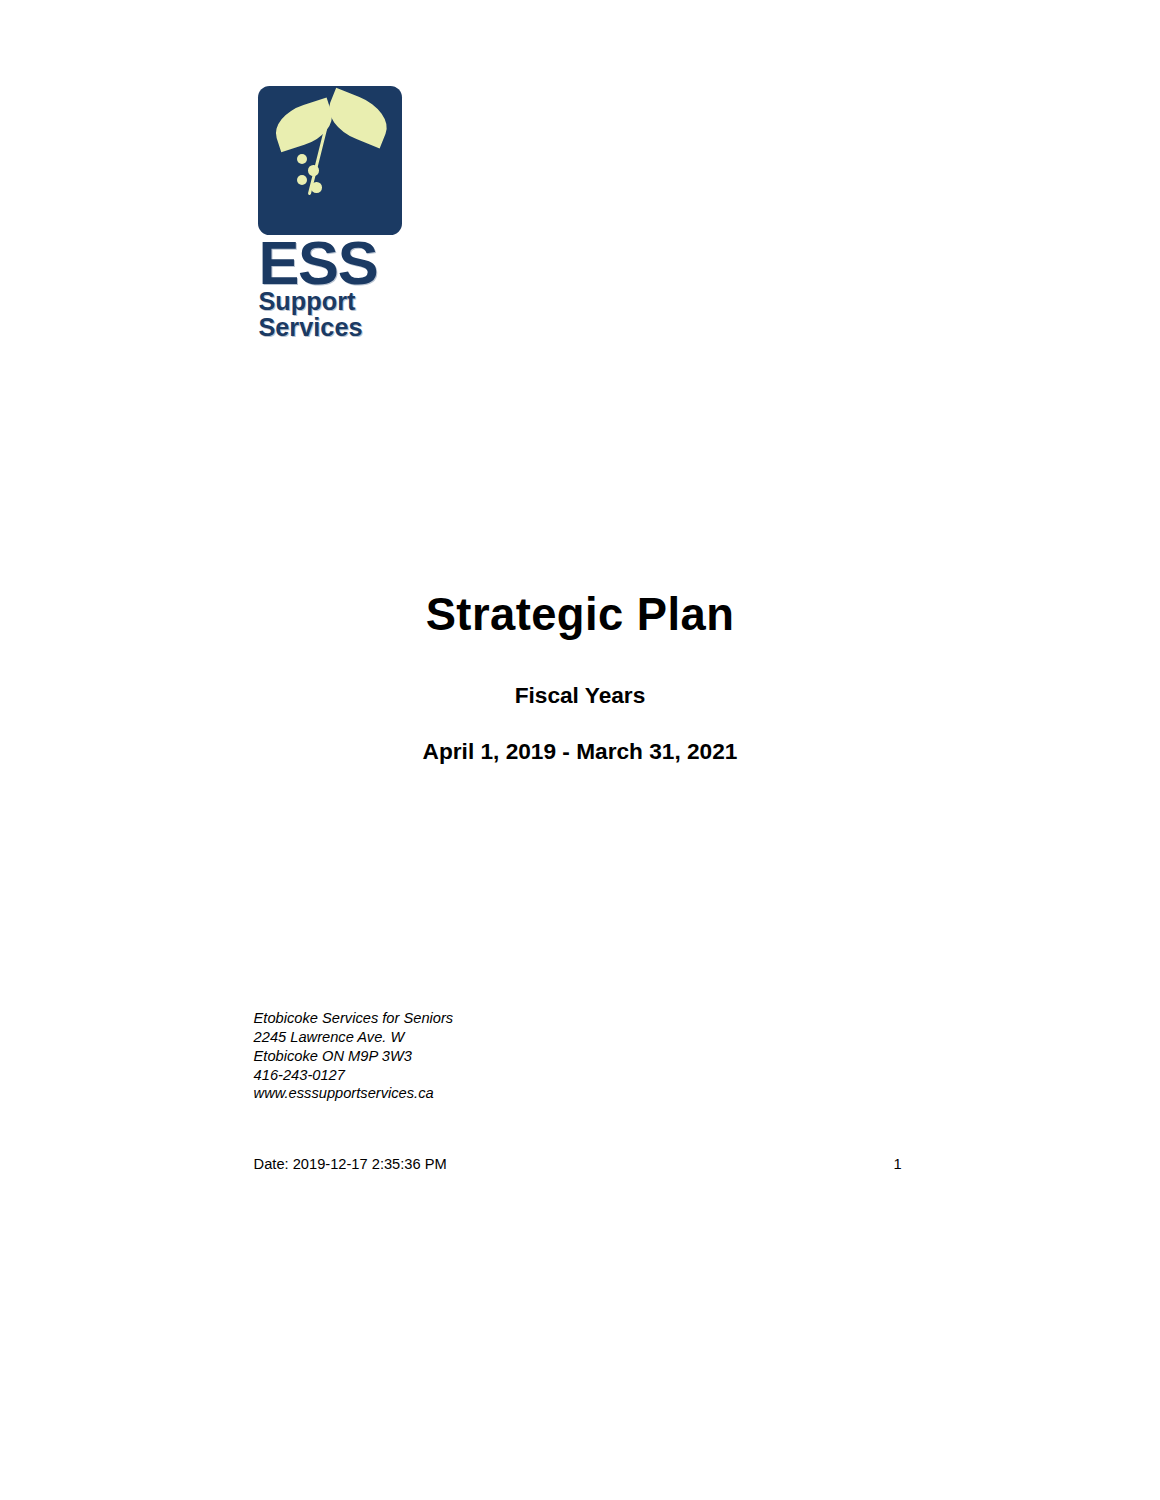ESS
Support
Services
Strategic Plan
Fiscal Years
April 1, 2019 - March 31, 2021
Etobicoke Services for Seniors
2245 Lawrence Ave. W
Etobicoke ON M9P 3W3
416-243-0127
www.esssupportservices.ca
Date: 2019-12-17 2:35:36 PM 1